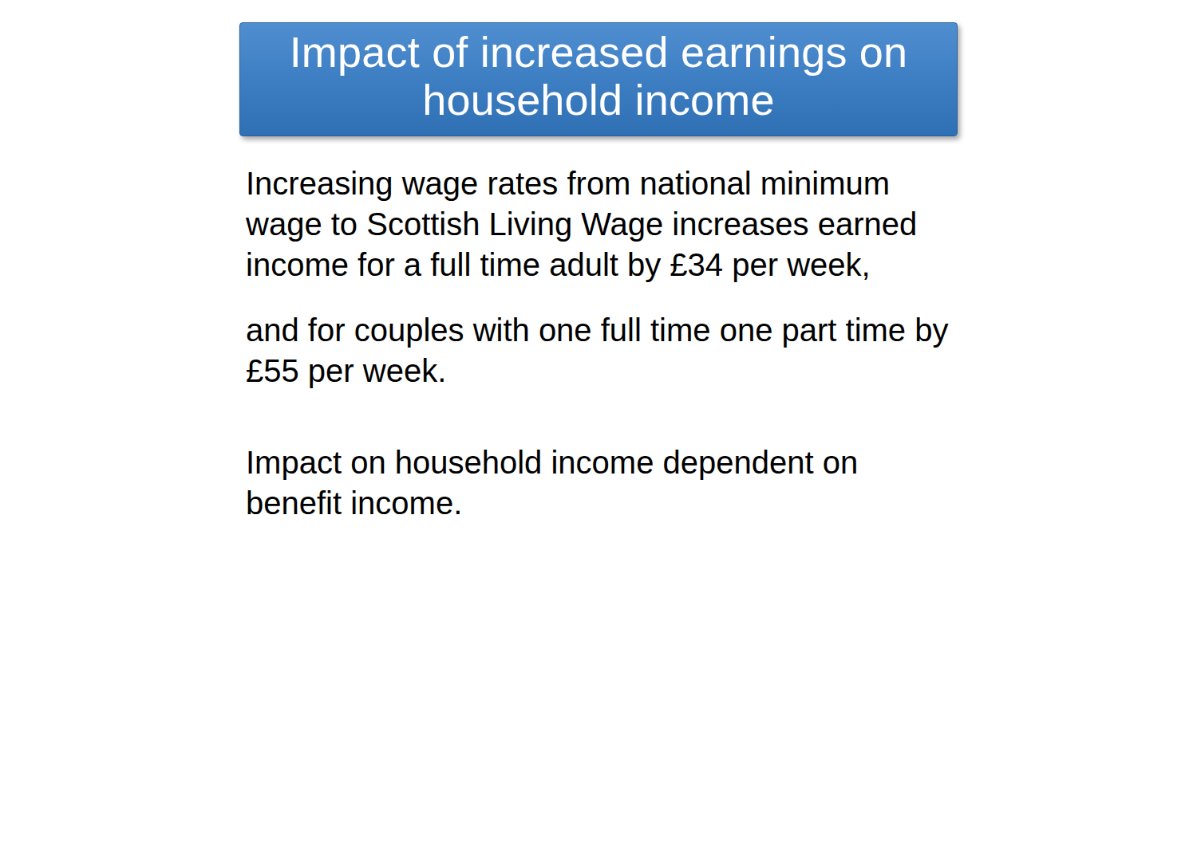Impact of increased earnings on household income
Increasing wage rates from national minimum wage to Scottish Living Wage increases earned income for a full time adult by £34 per week,
and for couples with one full time one part time by £55 per week.
Impact on household income dependent on benefit income.